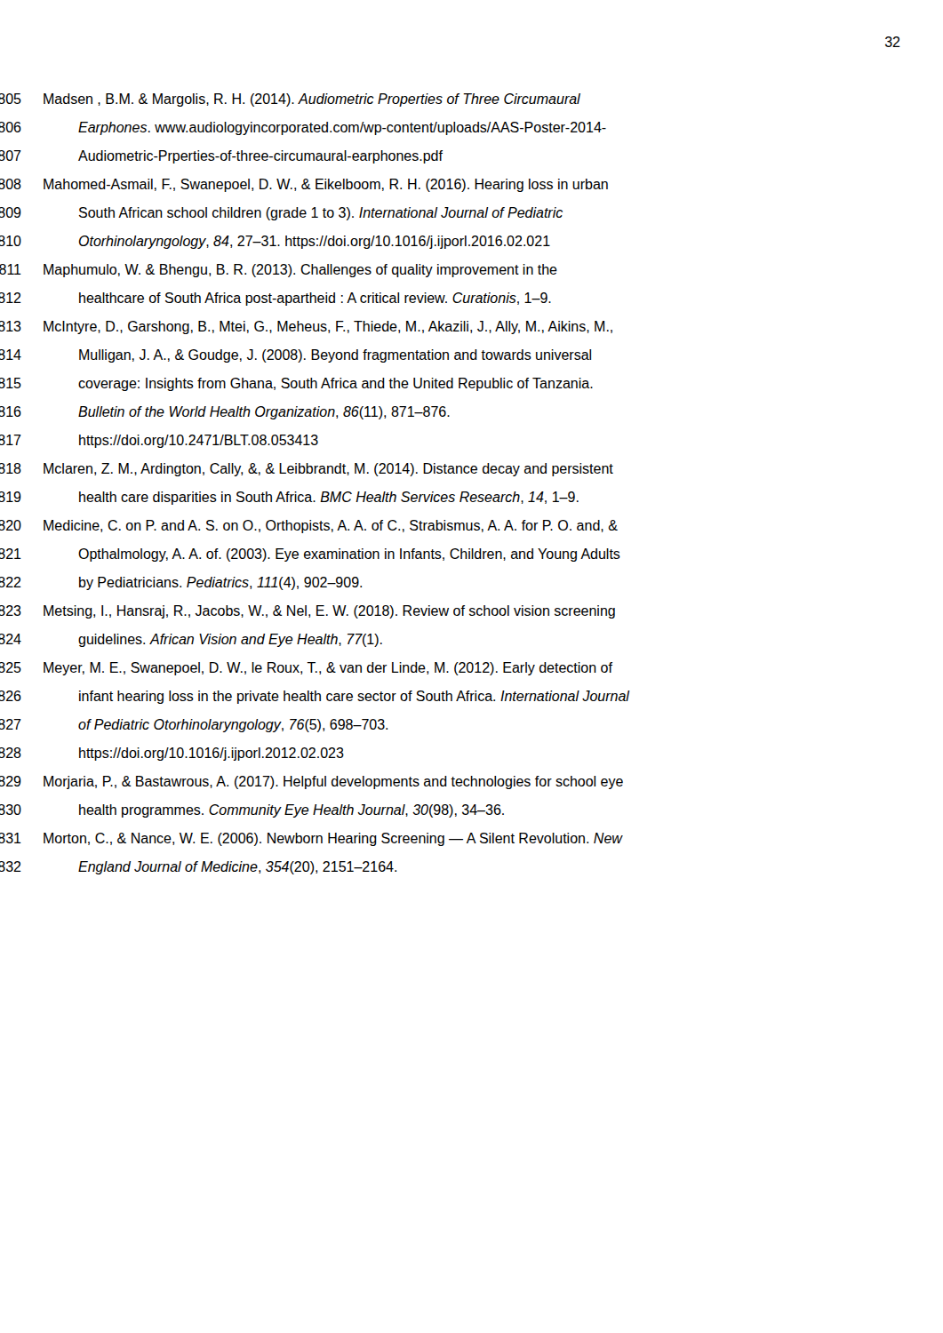32
805 Madsen , B.M. & Margolis, R. H. (2014). Audiometric Properties of Three Circumaural
806 Earphones. www.audiologyincorporated.com/wp-content/uploads/AAS-Poster-2014-
807 Audiometric-Prperties-of-three-circumaural-earphones.pdf
808 Mahomed-Asmail, F., Swanepoel, D. W., & Eikelboom, R. H. (2016). Hearing loss in urban
809 South African school children (grade 1 to 3). International Journal of Pediatric
810 Otorhinolaryngology, 84, 27–31. https://doi.org/10.1016/j.ijporl.2016.02.021
811 Maphumulo, W. & Bhengu, B. R. (2013). Challenges of quality improvement in the
812 healthcare of South Africa post-apartheid : A critical review. Curationis, 1–9.
813 McIntyre, D., Garshong, B., Mtei, G., Meheus, F., Thiede, M., Akazili, J., Ally, M., Aikins, M.,
814 Mulligan, J. A., & Goudge, J. (2008). Beyond fragmentation and towards universal
815 coverage: Insights from Ghana, South Africa and the United Republic of Tanzania.
816 Bulletin of the World Health Organization, 86(11), 871–876.
817 https://doi.org/10.2471/BLT.08.053413
818 Mclaren, Z. M., Ardington, Cally, &, & Leibbrandt, M. (2014). Distance decay and persistent
819 health care disparities in South Africa. BMC Health Services Research, 14, 1–9.
820 Medicine, C. on P. and A. S. on O., Orthopists, A. A. of C., Strabismus, A. A. for P. O. and, &
821 Opthalmology, A. A. of. (2003). Eye examination in Infants, Children, and Young Adults
822 by Pediatricians. Pediatrics, 111(4), 902–909.
823 Metsing, I., Hansraj, R., Jacobs, W., & Nel, E. W. (2018). Review of school vision screening
824 guidelines. African Vision and Eye Health, 77(1).
825 Meyer, M. E., Swanepoel, D. W., le Roux, T., & van der Linde, M. (2012). Early detection of
826 infant hearing loss in the private health care sector of South Africa. International Journal
827 of Pediatric Otorhinolaryngology, 76(5), 698–703.
828 https://doi.org/10.1016/j.ijporl.2012.02.023
829 Morjaria, P., & Bastawrous, A. (2017). Helpful developments and technologies for school eye
830 health programmes. Community Eye Health Journal, 30(98), 34–36.
831 Morton, C., & Nance, W. E. (2006). Newborn Hearing Screening — A Silent Revolution. New
832 England Journal of Medicine, 354(20), 2151–2164.